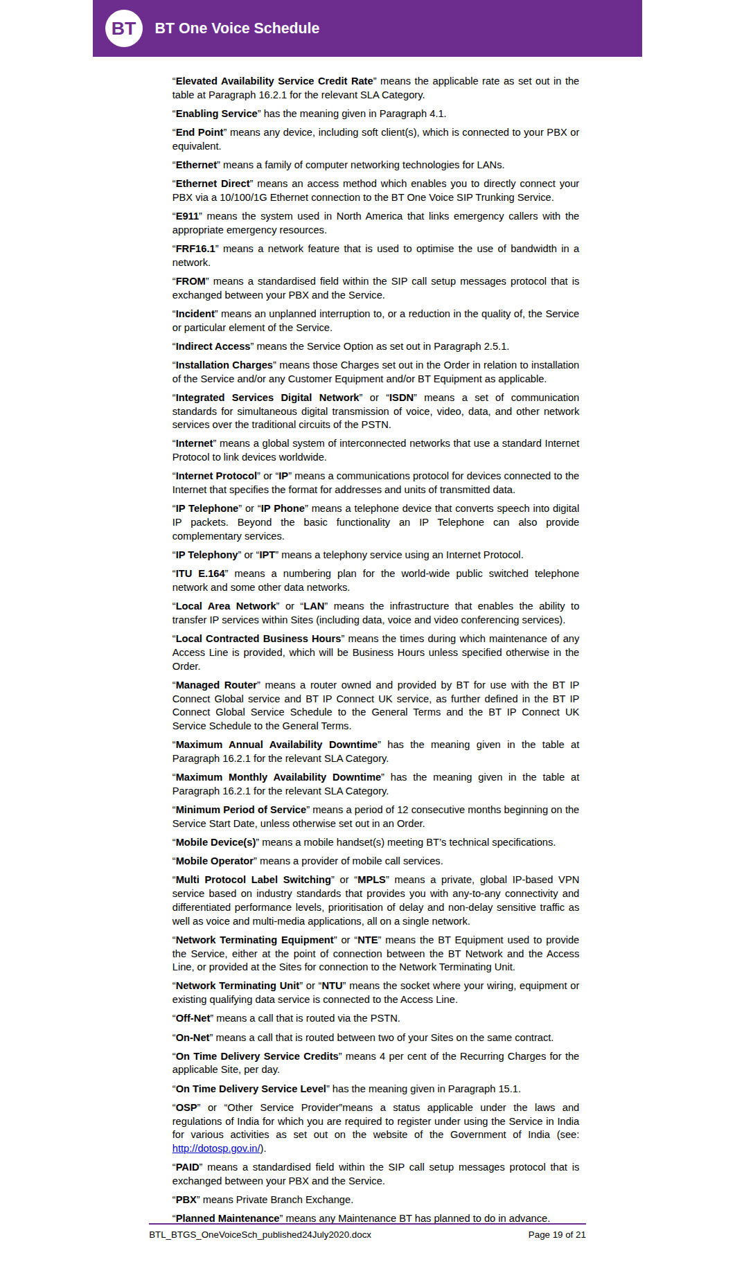BT
BT One Voice Schedule
“Elevated Availability Service Credit Rate” means the applicable rate as set out in the table at Paragraph 16.2.1 for the relevant SLA Category.
“Enabling Service” has the meaning given in Paragraph 4.1.
“End Point” means any device, including soft client(s), which is connected to your PBX or equivalent.
“Ethernet” means a family of computer networking technologies for LANs.
“Ethernet Direct” means an access method which enables you to directly connect your PBX via a 10/100/1G Ethernet connection to the BT One Voice SIP Trunking Service.
“E911” means the system used in North America that links emergency callers with the appropriate emergency resources.
“FRF16.1” means a network feature that is used to optimise the use of bandwidth in a network.
“FROM” means a standardised field within the SIP call setup messages protocol that is exchanged between your PBX and the Service.
“Incident” means an unplanned interruption to, or a reduction in the quality of, the Service or particular element of the Service.
“Indirect Access” means the Service Option as set out in Paragraph 2.5.1.
“Installation Charges” means those Charges set out in the Order in relation to installation of the Service and/or any Customer Equipment and/or BT Equipment as applicable.
“Integrated Services Digital Network” or “ISDN” means a set of communication standards for simultaneous digital transmission of voice, video, data, and other network services over the traditional circuits of the PSTN.
“Internet” means a global system of interconnected networks that use a standard Internet Protocol to link devices worldwide.
“Internet Protocol” or “IP” means a communications protocol for devices connected to the Internet that specifies the format for addresses and units of transmitted data.
“IP Telephone” or “IP Phone” means a telephone device that converts speech into digital IP packets. Beyond the basic functionality an IP Telephone can also provide complementary services.
“IP Telephony” or “IPT” means a telephony service using an Internet Protocol.
“ITU E.164” means a numbering plan for the world-wide public switched telephone network and some other data networks.
“Local Area Network” or “LAN” means the infrastructure that enables the ability to transfer IP services within Sites (including data, voice and video conferencing services).
“Local Contracted Business Hours” means the times during which maintenance of any Access Line is provided, which will be Business Hours unless specified otherwise in the Order.
“Managed Router” means a router owned and provided by BT for use with the BT IP Connect Global service and BT IP Connect UK service, as further defined in the BT IP Connect Global Service Schedule to the General Terms and the BT IP Connect UK Service Schedule to the General Terms.
“Maximum Annual Availability Downtime” has the meaning given in the table at Paragraph 16.2.1 for the relevant SLA Category.
“Maximum Monthly Availability Downtime” has the meaning given in the table at Paragraph 16.2.1 for the relevant SLA Category.
“Minimum Period of Service” means a period of 12 consecutive months beginning on the Service Start Date, unless otherwise set out in an Order.
“Mobile Device(s)” means a mobile handset(s) meeting BT’s technical specifications.
“Mobile Operator” means a provider of mobile call services.
“Multi Protocol Label Switching” or “MPLS” means a private, global IP-based VPN service based on industry standards that provides you with any-to-any connectivity and differentiated performance levels, prioritisation of delay and non-delay sensitive traffic as well as voice and multi-media applications, all on a single network.
“Network Terminating Equipment” or “NTE” means the BT Equipment used to provide the Service, either at the point of connection between the BT Network and the Access Line, or provided at the Sites for connection to the Network Terminating Unit.
“Network Terminating Unit” or “NTU” means the socket where your wiring, equipment or existing qualifying data service is connected to the Access Line.
“Off-Net” means a call that is routed via the PSTN.
“On-Net” means a call that is routed between two of your Sites on the same contract.
“On Time Delivery Service Credits” means 4 per cent of the Recurring Charges for the applicable Site, per day.
“On Time Delivery Service Level” has the meaning given in Paragraph 15.1.
“OSP” or “Other Service Provider”means a status applicable under the laws and regulations of India for which you are required to register under using the Service in India for various activities as set out on the website of the Government of India (see: http://dotosp.gov.in/).
“PAID” means a standardised field within the SIP call setup messages protocol that is exchanged between your PBX and the Service.
“PBX” means Private Branch Exchange.
“Planned Maintenance” means any Maintenance BT has planned to do in advance.
BTL_BTGS_OneVoiceSch_published24July2020.docx Page 19 of 21